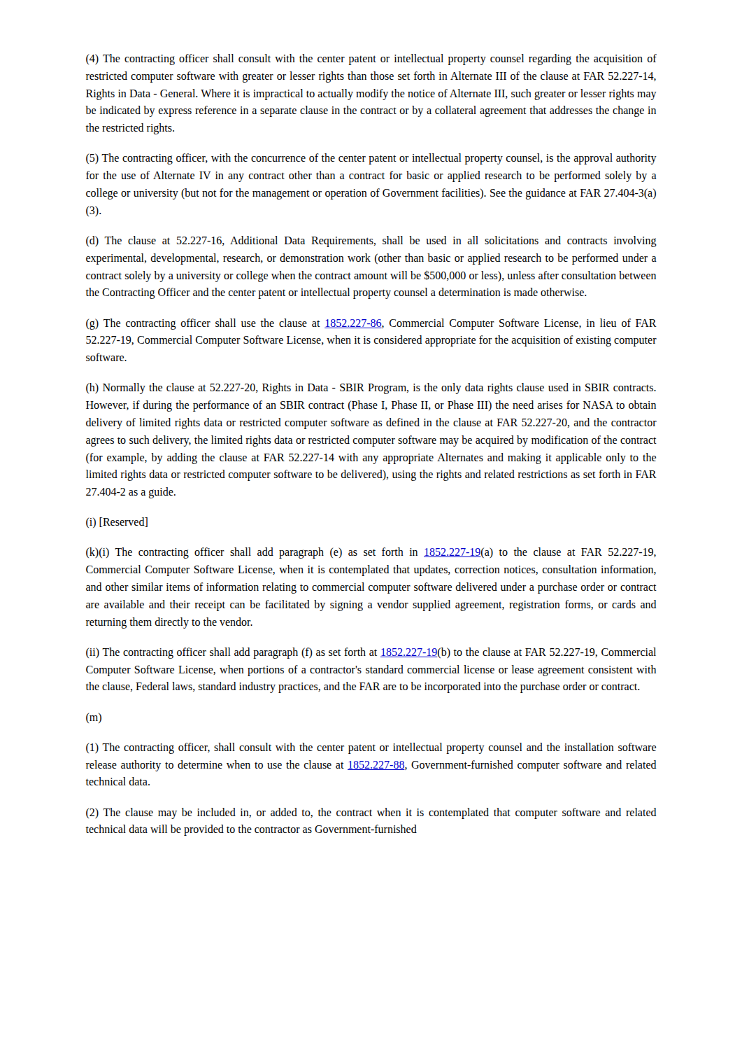(4) The contracting officer shall consult with the center patent or intellectual property counsel regarding the acquisition of restricted computer software with greater or lesser rights than those set forth in Alternate III of the clause at FAR 52.227-14, Rights in Data - General. Where it is impractical to actually modify the notice of Alternate III, such greater or lesser rights may be indicated by express reference in a separate clause in the contract or by a collateral agreement that addresses the change in the restricted rights.
(5) The contracting officer, with the concurrence of the center patent or intellectual property counsel, is the approval authority for the use of Alternate IV in any contract other than a contract for basic or applied research to be performed solely by a college or university (but not for the management or operation of Government facilities). See the guidance at FAR 27.404-3(a)(3).
(d) The clause at 52.227-16, Additional Data Requirements, shall be used in all solicitations and contracts involving experimental, developmental, research, or demonstration work (other than basic or applied research to be performed under a contract solely by a university or college when the contract amount will be $500,000 or less), unless after consultation between the Contracting Officer and the center patent or intellectual property counsel a determination is made otherwise.
(g) The contracting officer shall use the clause at 1852.227-86, Commercial Computer Software License, in lieu of FAR 52.227-19, Commercial Computer Software License, when it is considered appropriate for the acquisition of existing computer software.
(h) Normally the clause at 52.227-20, Rights in Data - SBIR Program, is the only data rights clause used in SBIR contracts. However, if during the performance of an SBIR contract (Phase I, Phase II, or Phase III) the need arises for NASA to obtain delivery of limited rights data or restricted computer software as defined in the clause at FAR 52.227-20, and the contractor agrees to such delivery, the limited rights data or restricted computer software may be acquired by modification of the contract (for example, by adding the clause at FAR 52.227-14 with any appropriate Alternates and making it applicable only to the limited rights data or restricted computer software to be delivered), using the rights and related restrictions as set forth in FAR 27.404-2 as a guide.
(i) [Reserved]
(k)(i) The contracting officer shall add paragraph (e) as set forth in 1852.227-19(a) to the clause at FAR 52.227-19, Commercial Computer Software License, when it is contemplated that updates, correction notices, consultation information, and other similar items of information relating to commercial computer software delivered under a purchase order or contract are available and their receipt can be facilitated by signing a vendor supplied agreement, registration forms, or cards and returning them directly to the vendor.
(ii) The contracting officer shall add paragraph (f) as set forth at 1852.227-19(b) to the clause at FAR 52.227-19, Commercial Computer Software License, when portions of a contractor's standard commercial license or lease agreement consistent with the clause, Federal laws, standard industry practices, and the FAR are to be incorporated into the purchase order or contract.
(m)
(1) The contracting officer, shall consult with the center patent or intellectual property counsel and the installation software release authority to determine when to use the clause at 1852.227-88, Government-furnished computer software and related technical data.
(2) The clause may be included in, or added to, the contract when it is contemplated that computer software and related technical data will be provided to the contractor as Government-furnished